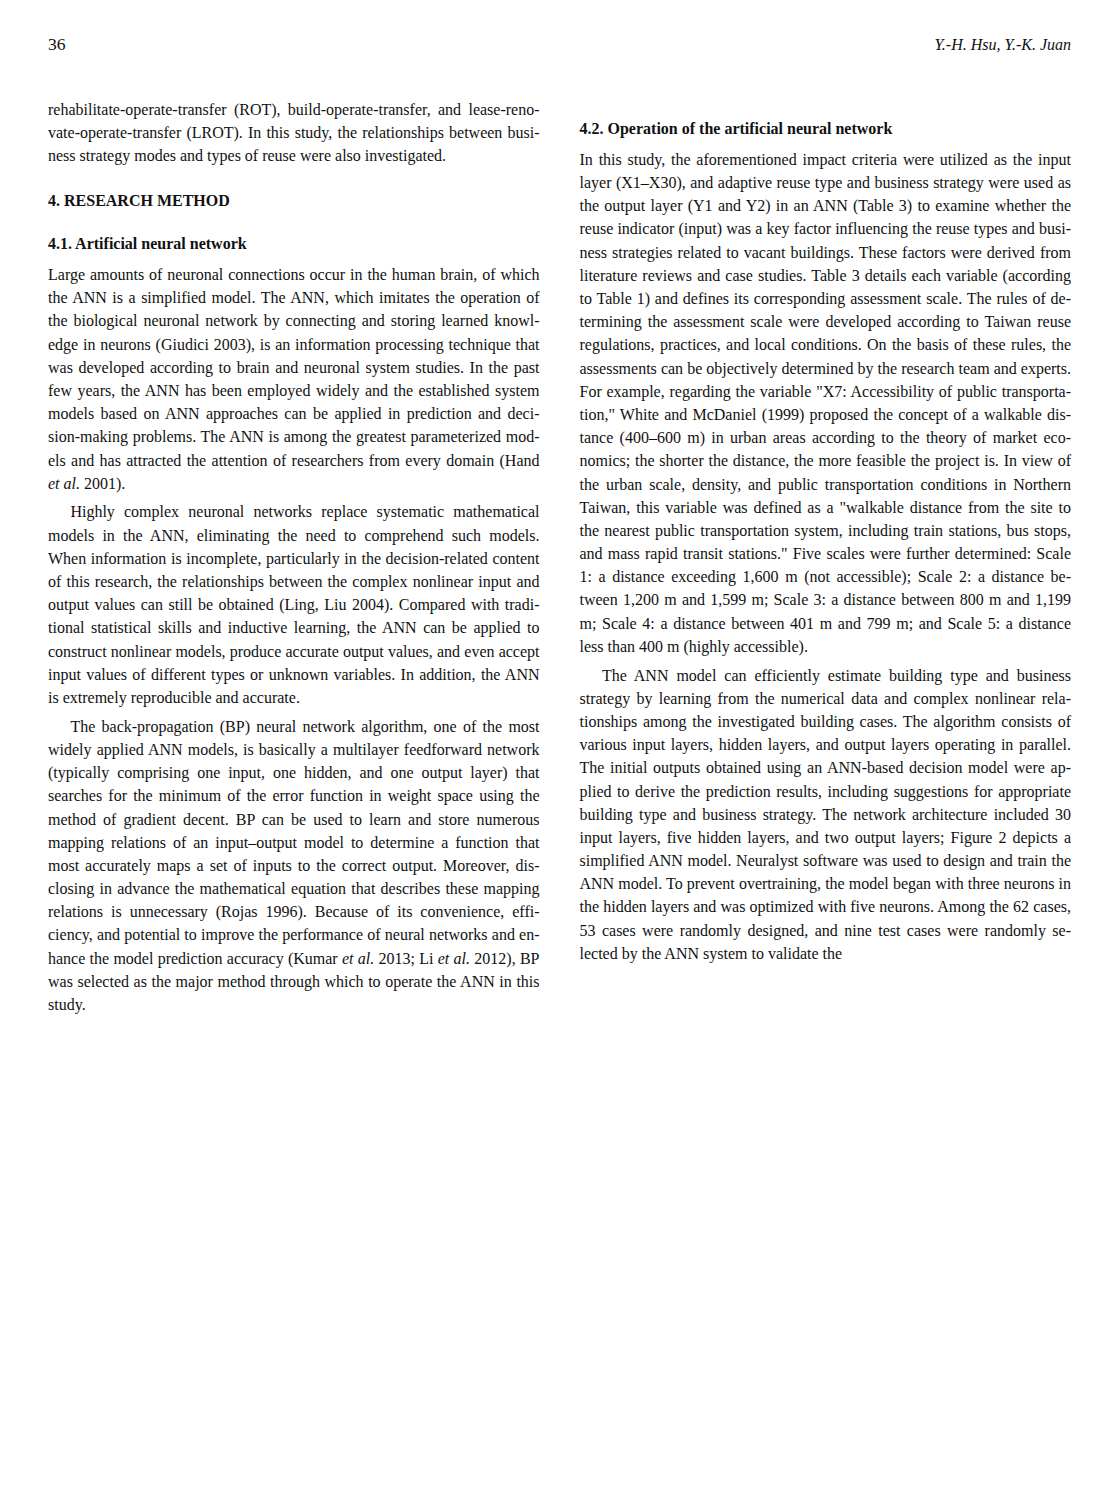36 Y.-H. Hsu, Y.-K. Juan
rehabilitate-operate-transfer (ROT), build-operate-transfer, and lease-renovate-operate-transfer (LROT). In this study, the relationships between business strategy modes and types of reuse were also investigated.
4. Research Method
4.1. Artificial neural network
Large amounts of neuronal connections occur in the human brain, of which the ANN is a simplified model. The ANN, which imitates the operation of the biological neuronal network by connecting and storing learned knowledge in neurons (Giudici 2003), is an information processing technique that was developed according to brain and neuronal system studies. In the past few years, the ANN has been employed widely and the established system models based on ANN approaches can be applied in prediction and decision-making problems. The ANN is among the greatest parameterized models and has attracted the attention of researchers from every domain (Hand et al. 2001).
Highly complex neuronal networks replace systematic mathematical models in the ANN, eliminating the need to comprehend such models. When information is incomplete, particularly in the decision-related content of this research, the relationships between the complex nonlinear input and output values can still be obtained (Ling, Liu 2004). Compared with traditional statistical skills and inductive learning, the ANN can be applied to construct nonlinear models, produce accurate output values, and even accept input values of different types or unknown variables. In addition, the ANN is extremely reproducible and accurate.
The back-propagation (BP) neural network algorithm, one of the most widely applied ANN models, is basically a multilayer feedforward network (typically comprising one input, one hidden, and one output layer) that searches for the minimum of the error function in weight space using the method of gradient decent. BP can be used to learn and store numerous mapping relations of an input–output model to determine a function that most accurately maps a set of inputs to the correct output. Moreover, disclosing in advance the mathematical equation that describes these mapping relations is unnecessary (Rojas 1996). Because of its convenience, efficiency, and potential to improve the performance of neural networks and enhance the model prediction accuracy (Kumar et al. 2013; Li et al. 2012), BP was selected as the major method through which to operate the ANN in this study.
4.2. Operation of the artificial neural network
In this study, the aforementioned impact criteria were utilized as the input layer (X1–X30), and adaptive reuse type and business strategy were used as the output layer (Y1 and Y2) in an ANN (Table 3) to examine whether the reuse indicator (input) was a key factor influencing the reuse types and business strategies related to vacant buildings. These factors were derived from literature reviews and case studies. Table 3 details each variable (according to Table 1) and defines its corresponding assessment scale. The rules of determining the assessment scale were developed according to Taiwan reuse regulations, practices, and local conditions. On the basis of these rules, the assessments can be objectively determined by the research team and experts. For example, regarding the variable "X7: Accessibility of public transportation," White and McDaniel (1999) proposed the concept of a walkable distance (400–600 m) in urban areas according to the theory of market economics; the shorter the distance, the more feasible the project is. In view of the urban scale, density, and public transportation conditions in Northern Taiwan, this variable was defined as a "walkable distance from the site to the nearest public transportation system, including train stations, bus stops, and mass rapid transit stations." Five scales were further determined: Scale 1: a distance exceeding 1,600 m (not accessible); Scale 2: a distance between 1,200 m and 1,599 m; Scale 3: a distance between 800 m and 1,199 m; Scale 4: a distance between 401 m and 799 m; and Scale 5: a distance less than 400 m (highly accessible).
The ANN model can efficiently estimate building type and business strategy by learning from the numerical data and complex nonlinear relationships among the investigated building cases. The algorithm consists of various input layers, hidden layers, and output layers operating in parallel. The initial outputs obtained using an ANN-based decision model were applied to derive the prediction results, including suggestions for appropriate building type and business strategy. The network architecture included 30 input layers, five hidden layers, and two output layers; Figure 2 depicts a simplified ANN model. Neuralyst software was used to design and train the ANN model. To prevent overtraining, the model began with three neurons in the hidden layers and was optimized with five neurons. Among the 62 cases, 53 cases were randomly designed, and nine test cases were randomly selected by the ANN system to validate the